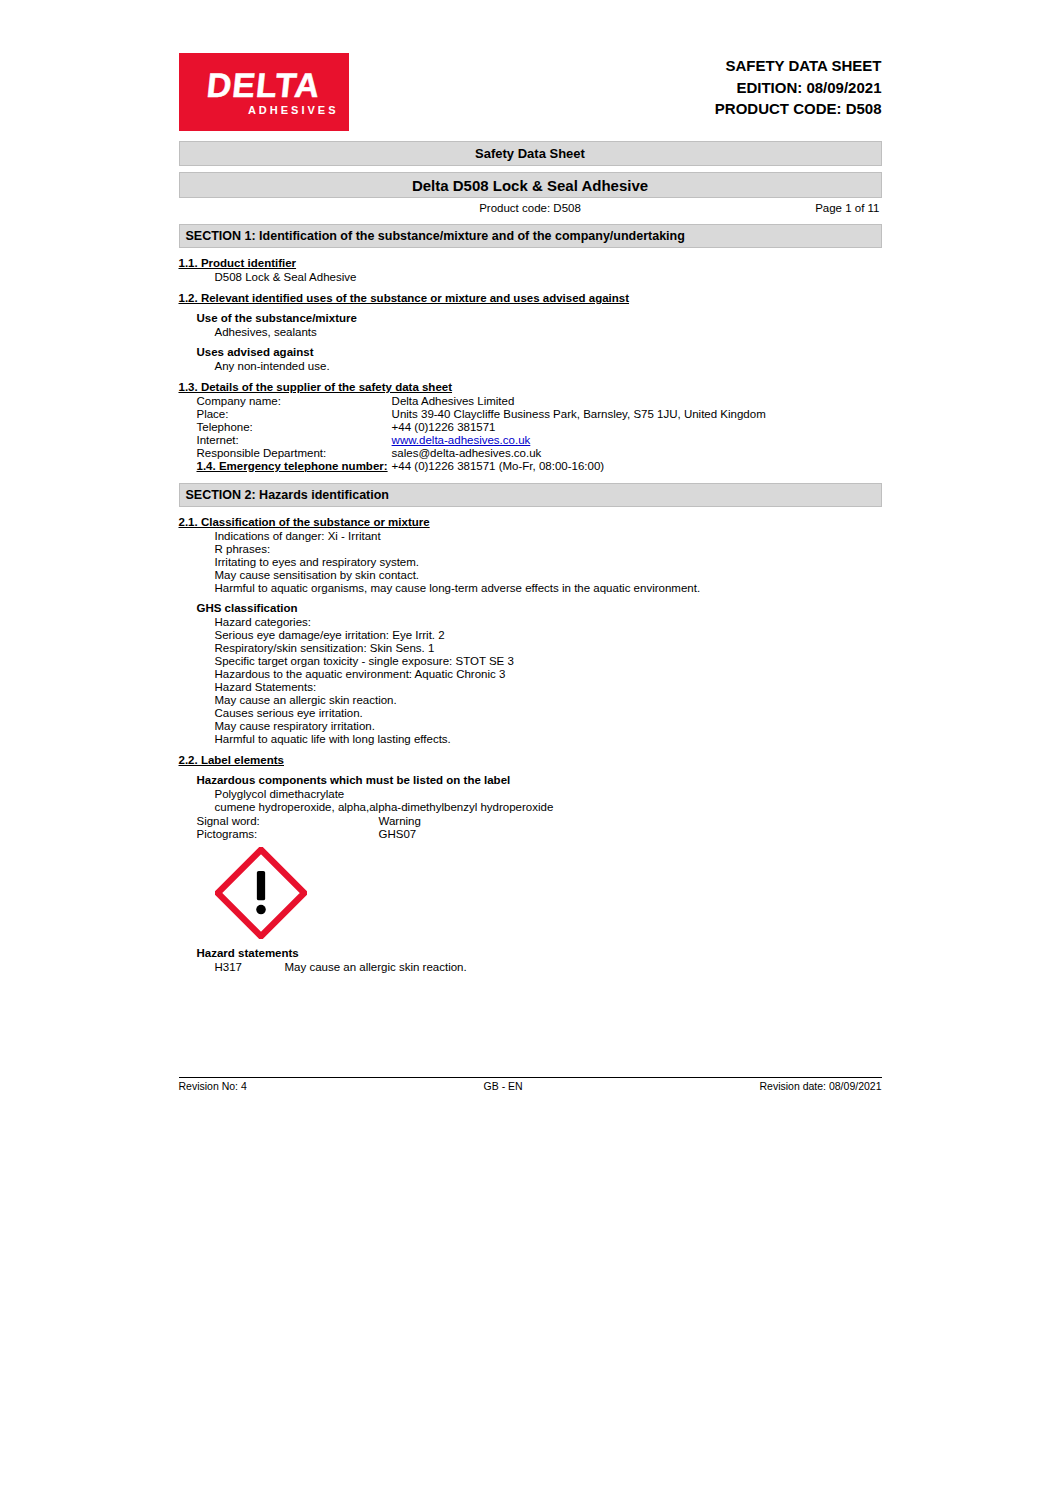DELTA
ADHESIVES
SAFETY DATA SHEET
EDITION: 08/09/2021
PRODUCT CODE: D508
Safety Data Sheet
Delta D508 Lock & Seal Adhesive
Product code: D508
Page 1 of 11
SECTION 1: Identification of the substance/mixture and of the company/undertaking
1.1. Product identifier
D508 Lock & Seal Adhesive
1.2. Relevant identified uses of the substance or mixture and uses advised against
Use of the substance/mixture
Adhesives, sealants
Uses advised against
Any non-intended use.
1.3. Details of the supplier of the safety data sheet
| Company name: | Delta Adhesives Limited |
| Place: | Units 39-40 Claycliffe Business Park, Barnsley, S75 1JU, United Kingdom |
| Telephone: | +44 (0)1226 381571 |
| Internet: | www.delta-adhesives.co.uk |
| Responsible Department: | sales@delta-adhesives.co.uk |
| 1.4. Emergency telephone number: | +44 (0)1226 381571 (Mo-Fr, 08:00-16:00) |
SECTION 2: Hazards identification
2.1. Classification of the substance or mixture
Indications of danger: Xi - Irritant
R phrases:
Irritating to eyes and respiratory system.
May cause sensitisation by skin contact.
Harmful to aquatic organisms, may cause long-term adverse effects in the aquatic environment.
GHS classification
Hazard categories:
Serious eye damage/eye irritation: Eye Irrit. 2
Respiratory/skin sensitization: Skin Sens. 1
Specific target organ toxicity - single exposure: STOT SE 3
Hazardous to the aquatic environment: Aquatic Chronic 3
Hazard Statements:
May cause an allergic skin reaction.
Causes serious eye irritation.
May cause respiratory irritation.
Harmful to aquatic life with long lasting effects.
2.2. Label elements
Hazardous components which must be listed on the label
Polyglycol dimethacrylate
cumene hydroperoxide, alpha,alpha-dimethylbenzyl hydroperoxide
| Signal word: | Warning |
| Pictograms: | GHS07 |
Hazard statements
| H317 | May cause an allergic skin reaction. |
Revision No: 4
GB - EN
Revision date: 08/09/2021